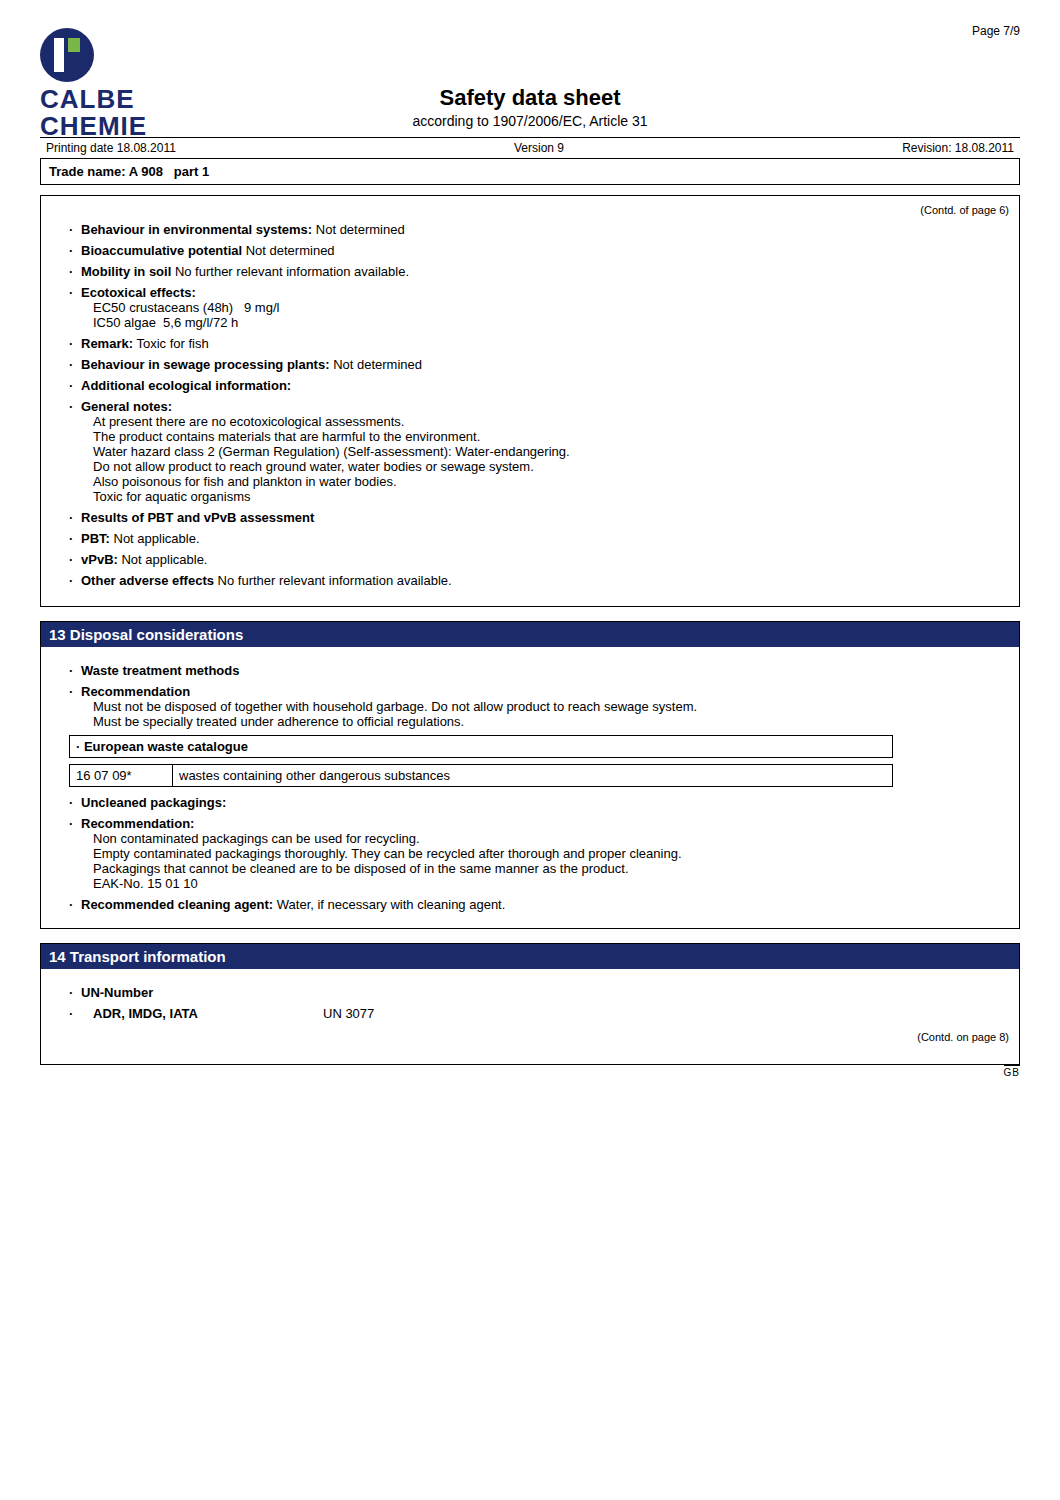Page 7/9
CALBE
CHEMIE
Safety data sheet
according to 1907/2006/EC, Article 31
Printing date 18.08.2011 Version 9 Revision: 18.08.2011
Trade name: A 908 part 1
(Contd. of page 6)
Behaviour in environmental systems: Not determined
Bioaccumulative potential Not determined
Mobility in soil No further relevant information available.
Ecotoxical effects:
EC50 crustaceans (48h) 9 mg/l
IC50 algae 5,6 mg/l/72 h
Remark: Toxic for fish
Behaviour in sewage processing plants: Not determined
Additional ecological information:
General notes:
At present there are no ecotoxicological assessments.
The product contains materials that are harmful to the environment.
Water hazard class 2 (German Regulation) (Self-assessment): Water-endangering.
Do not allow product to reach ground water, water bodies or sewage system.
Also poisonous for fish and plankton in water bodies.
Toxic for aquatic organisms
Results of PBT and vPvB assessment
PBT: Not applicable.
vPvB: Not applicable.
Other adverse effects No further relevant information available.
13 Disposal considerations
Waste treatment methods
Recommendation
Must not be disposed of together with household garbage. Do not allow product to reach sewage system.
Must be specially treated under adherence to official regulations.
· European waste catalogue
| 16 07 09* | wastes containing other dangerous substances |
Uncleaned packagings:
Recommendation:
Non contaminated packagings can be used for recycling.
Empty contaminated packagings thoroughly. They can be recycled after thorough and proper cleaning.
Packagings that cannot be cleaned are to be disposed of in the same manner as the product.
EAK-No. 15 01 10
Recommended cleaning agent: Water, if necessary with cleaning agent.
14 Transport information
UN-Number
ADR, IMDG, IATA UN 3077
(Contd. on page 8)
GB